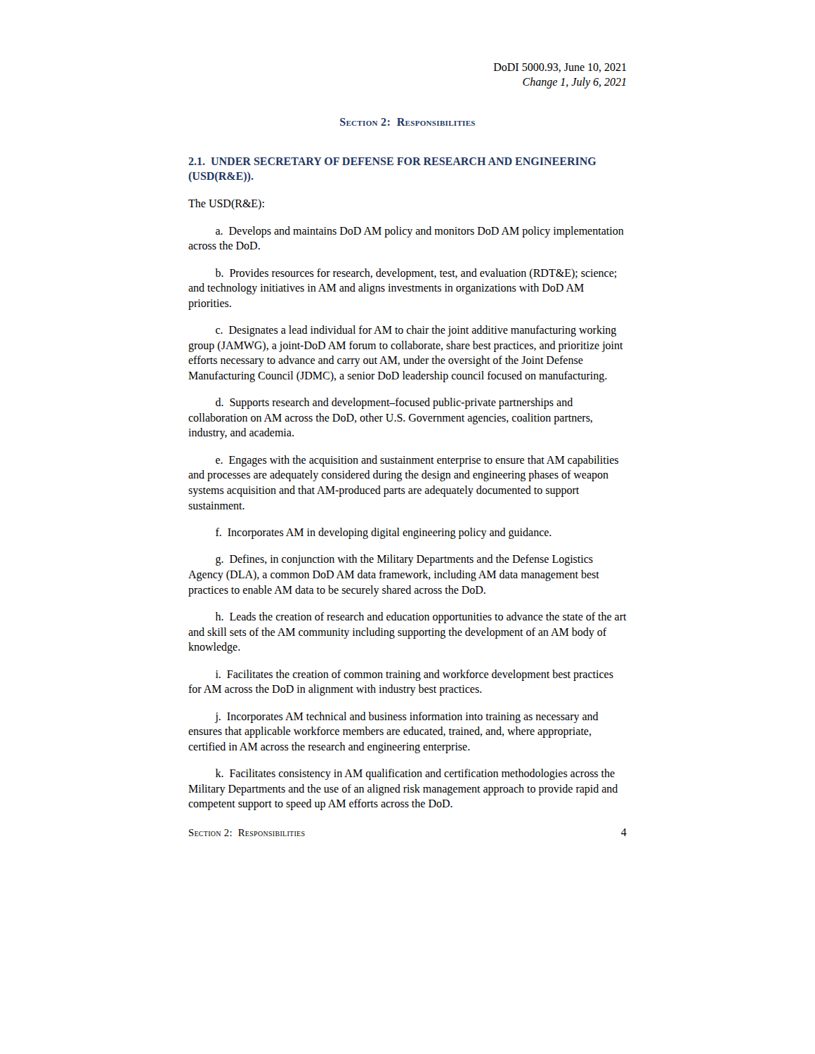DoDI 5000.93, June 10, 2021
Change 1, July 6, 2021
Section 2: Responsibilities
2.1. UNDER SECRETARY OF DEFENSE FOR RESEARCH AND ENGINEERING (USD(R&E)).
The USD(R&E):
a. Develops and maintains DoD AM policy and monitors DoD AM policy implementation across the DoD.
b. Provides resources for research, development, test, and evaluation (RDT&E); science; and technology initiatives in AM and aligns investments in organizations with DoD AM priorities.
c. Designates a lead individual for AM to chair the joint additive manufacturing working group (JAMWG), a joint-DoD AM forum to collaborate, share best practices, and prioritize joint efforts necessary to advance and carry out AM, under the oversight of the Joint Defense Manufacturing Council (JDMC), a senior DoD leadership council focused on manufacturing.
d. Supports research and development–focused public-private partnerships and collaboration on AM across the DoD, other U.S. Government agencies, coalition partners, industry, and academia.
e. Engages with the acquisition and sustainment enterprise to ensure that AM capabilities and processes are adequately considered during the design and engineering phases of weapon systems acquisition and that AM-produced parts are adequately documented to support sustainment.
f. Incorporates AM in developing digital engineering policy and guidance.
g. Defines, in conjunction with the Military Departments and the Defense Logistics Agency (DLA), a common DoD AM data framework, including AM data management best practices to enable AM data to be securely shared across the DoD.
h. Leads the creation of research and education opportunities to advance the state of the art and skill sets of the AM community including supporting the development of an AM body of knowledge.
i. Facilitates the creation of common training and workforce development best practices for AM across the DoD in alignment with industry best practices.
j. Incorporates AM technical and business information into training as necessary and ensures that applicable workforce members are educated, trained, and, where appropriate, certified in AM across the research and engineering enterprise.
k. Facilitates consistency in AM qualification and certification methodologies across the Military Departments and the use of an aligned risk management approach to provide rapid and competent support to speed up AM efforts across the DoD.
Section 2: Responsibilities 4